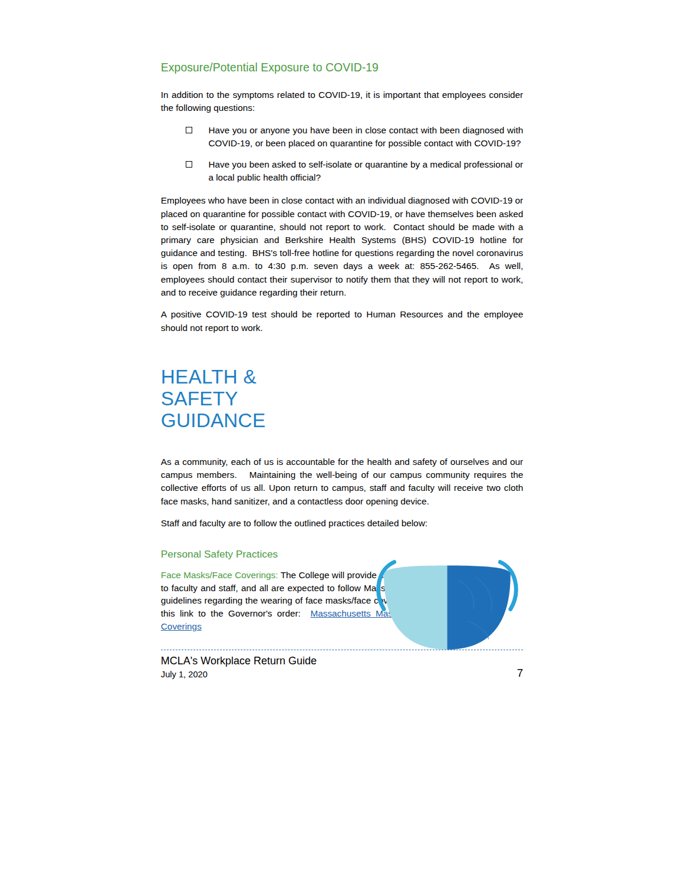Exposure/Potential Exposure to COVID-19
In addition to the symptoms related to COVID-19, it is important that employees consider the following questions:
Have you or anyone you have been in close contact with been diagnosed with COVID-19, or been placed on quarantine for possible contact with COVID-19?
Have you been asked to self-isolate or quarantine by a medical professional or a local public health official?
Employees who have been in close contact with an individual diagnosed with COVID-19 or placed on quarantine for possible contact with COVID-19, or have themselves been asked to self-isolate or quarantine, should not report to work. Contact should be made with a primary care physician and Berkshire Health Systems (BHS) COVID-19 hotline for guidance and testing. BHS's toll-free hotline for questions regarding the novel coronavirus is open from 8 a.m. to 4:30 p.m. seven days a week at: 855-262-5465. As well, employees should contact their supervisor to notify them that they will not report to work, and to receive guidance regarding their return.
A positive COVID-19 test should be reported to Human Resources and the employee should not report to work.
HEALTH &
SAFETY
GUIDANCE
As a community, each of us is accountable for the health and safety of ourselves and our campus members. Maintaining the well-being of our campus community requires the collective efforts of us all. Upon return to campus, staff and faculty will receive two cloth face masks, hand sanitizer, and a contactless door opening device.
Staff and faculty are to follow the outlined practices detailed below:
Personal Safety Practices
Face Masks/Face Coverings: The College will provide cloth face masks to faculty and staff, and all are expected to follow Massachusetts state guidelines regarding the wearing of face masks/face coverings. Follow this link to the Governor's order: Massachusetts Masks and Face Coverings
MCLA's Workplace Return Guide
July 1, 2020
7